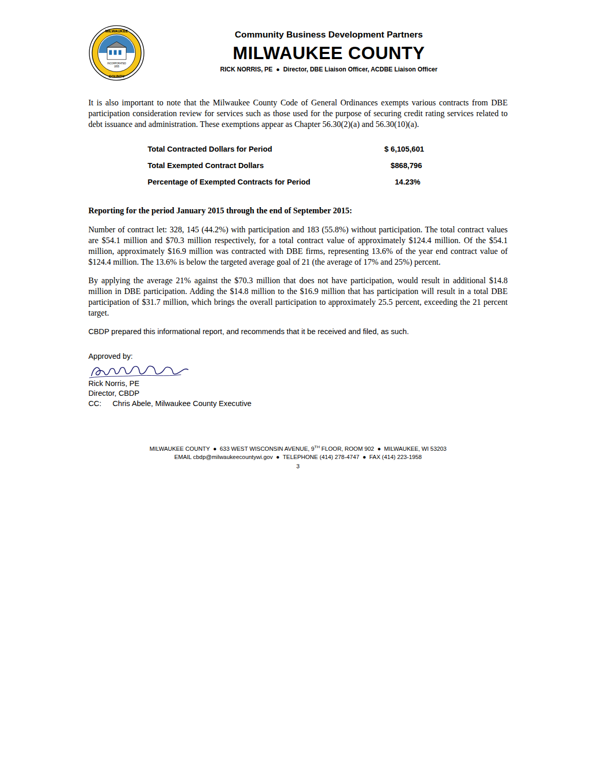MILWAUKEE COUNTY INCORPORATED 1835
Community Business Development Partners
MILWAUKEE COUNTY
RICK NORRIS, PE ● Director, DBE Liaison Officer, ACDBE Liaison Officer
It is also important to note that the Milwaukee County Code of General Ordinances exempts various contracts from DBE participation consideration review for services such as those used for the purpose of securing credit rating services related to debt issuance and administration. These exemptions appear as Chapter 56.30(2)(a) and 56.30(10)(a).
| Total Contracted Dollars for Period | $ 6,105,601 |
| Total Exempted Contract Dollars | $868,796 |
| Percentage of Exempted Contracts for Period | 14.23% |
Reporting for the period January 2015 through the end of September 2015:
Number of contract let: 328, 145 (44.2%) with participation and 183 (55.8%) without participation. The total contract values are $54.1 million and $70.3 million respectively, for a total contract value of approximately $124.4 million. Of the $54.1 million, approximately $16.9 million was contracted with DBE firms, representing 13.6% of the year end contract value of $124.4 million. The 13.6% is below the targeted average goal of 21 (the average of 17% and 25%) percent.
By applying the average 21% against the $70.3 million that does not have participation, would result in additional $14.8 million in DBE participation. Adding the $14.8 million to the $16.9 million that has participation will result in a total DBE participation of $31.7 million, which brings the overall participation to approximately 25.5 percent, exceeding the 21 percent target.
CBDP prepared this informational report, and recommends that it be received and filed, as such.
Approved by:
Rick Norris, PE
Director, CBDP
CC: Chris Abele, Milwaukee County Executive
MILWAUKEE COUNTY ● 633 WEST WISCONSIN AVENUE, 9TH FLOOR, ROOM 902 ● MILWAUKEE, WI 53203
EMAIL cbdp@milwaukeecountywi.gov ● TELEPHONE (414) 278-4747 ● FAX (414) 223-1958
3